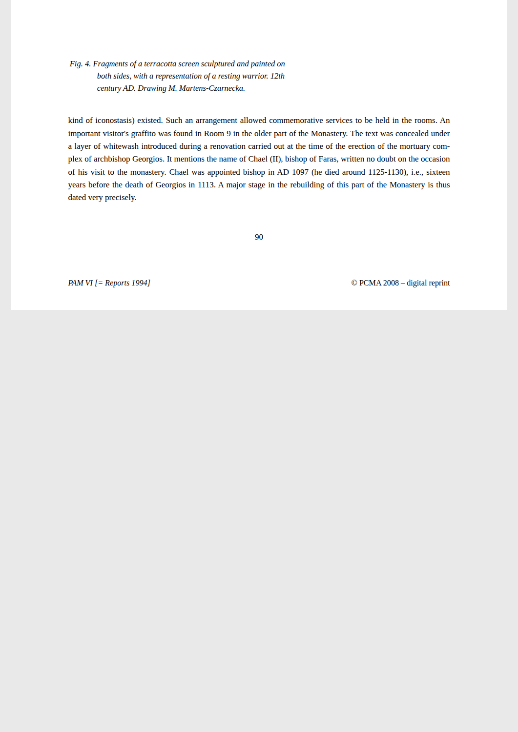Fig. 4. Fragments of a terracotta screen sculptured and painted on both sides, with a representation of a resting warrior. 12th century AD. Drawing M. Martens-Czarnecka.
kind of iconostasis) existed. Such an arrangement allowed commemorative services to be held in the rooms. An important visitor's graffito was found in Room 9 in the older part of the Monastery. The text was concealed under a layer of whitewash introduced during a renovation carried out at the time of the erection of the mortuary complex of archbishop Georgios. It mentions the name of Chael (II), bishop of Faras, written no doubt on the occasion of his visit to the monastery. Chael was appointed bishop in AD 1097 (he died around 1125-1130), i.e., sixteen years before the death of Georgios in 1113. A major stage in the rebuilding of this part of the Monastery is thus dated very precisely.
90
PAM VI [= Reports 1994] © PCMA 2008 – digital reprint